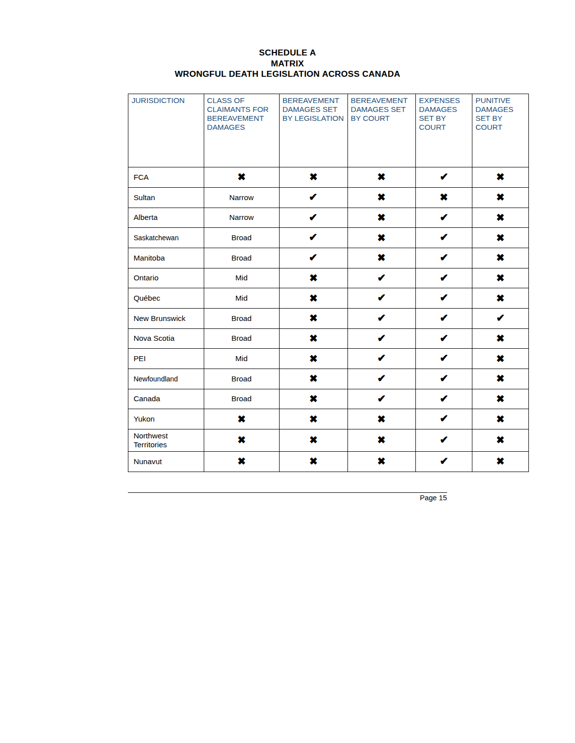SCHEDULE A MATRIX WRONGFUL DEATH LEGISLATION ACROSS CANADA
| JURISDICTION | CLASS OF CLAIMANTS FOR BEREAVEMENT DAMAGES | BEREAVEMENT DAMAGES SET BY LEGISLATION | BEREAVEMENT DAMAGES SET BY COURT | EXPENSES DAMAGES SET BY COURT | PUNITIVE DAMAGES SET BY COURT |
| --- | --- | --- | --- | --- | --- |
| FCA | ✖ | ✖ | ✖ | ✔ | ✖ |
| Sultan | Narrow | ✔ | ✖ | ✖ | ✖ |
| Alberta | Narrow | ✔ | ✖ | ✔ | ✖ |
| Saskatchewan | Broad | ✔ | ✖ | ✔ | ✖ |
| Manitoba | Broad | ✔ | ✖ | ✔ | ✖ |
| Ontario | Mid | ✖ | ✔ | ✔ | ✖ |
| Québec | Mid | ✖ | ✔ | ✔ | ✖ |
| New Brunswick | Broad | ✖ | ✔ | ✔ | ✔ |
| Nova Scotia | Broad | ✖ | ✔ | ✔ | ✖ |
| PEI | Mid | ✖ | ✔ | ✔ | ✖ |
| Newfoundland | Broad | ✖ | ✔ | ✔ | ✖ |
| Canada | Broad | ✖ | ✔ | ✔ | ✖ |
| Yukon | ✖ | ✖ | ✖ | ✔ | ✖ |
| Northwest Territories | ✖ | ✖ | ✖ | ✔ | ✖ |
| Nunavut | ✖ | ✖ | ✖ | ✔ | ✖ |
Page 15